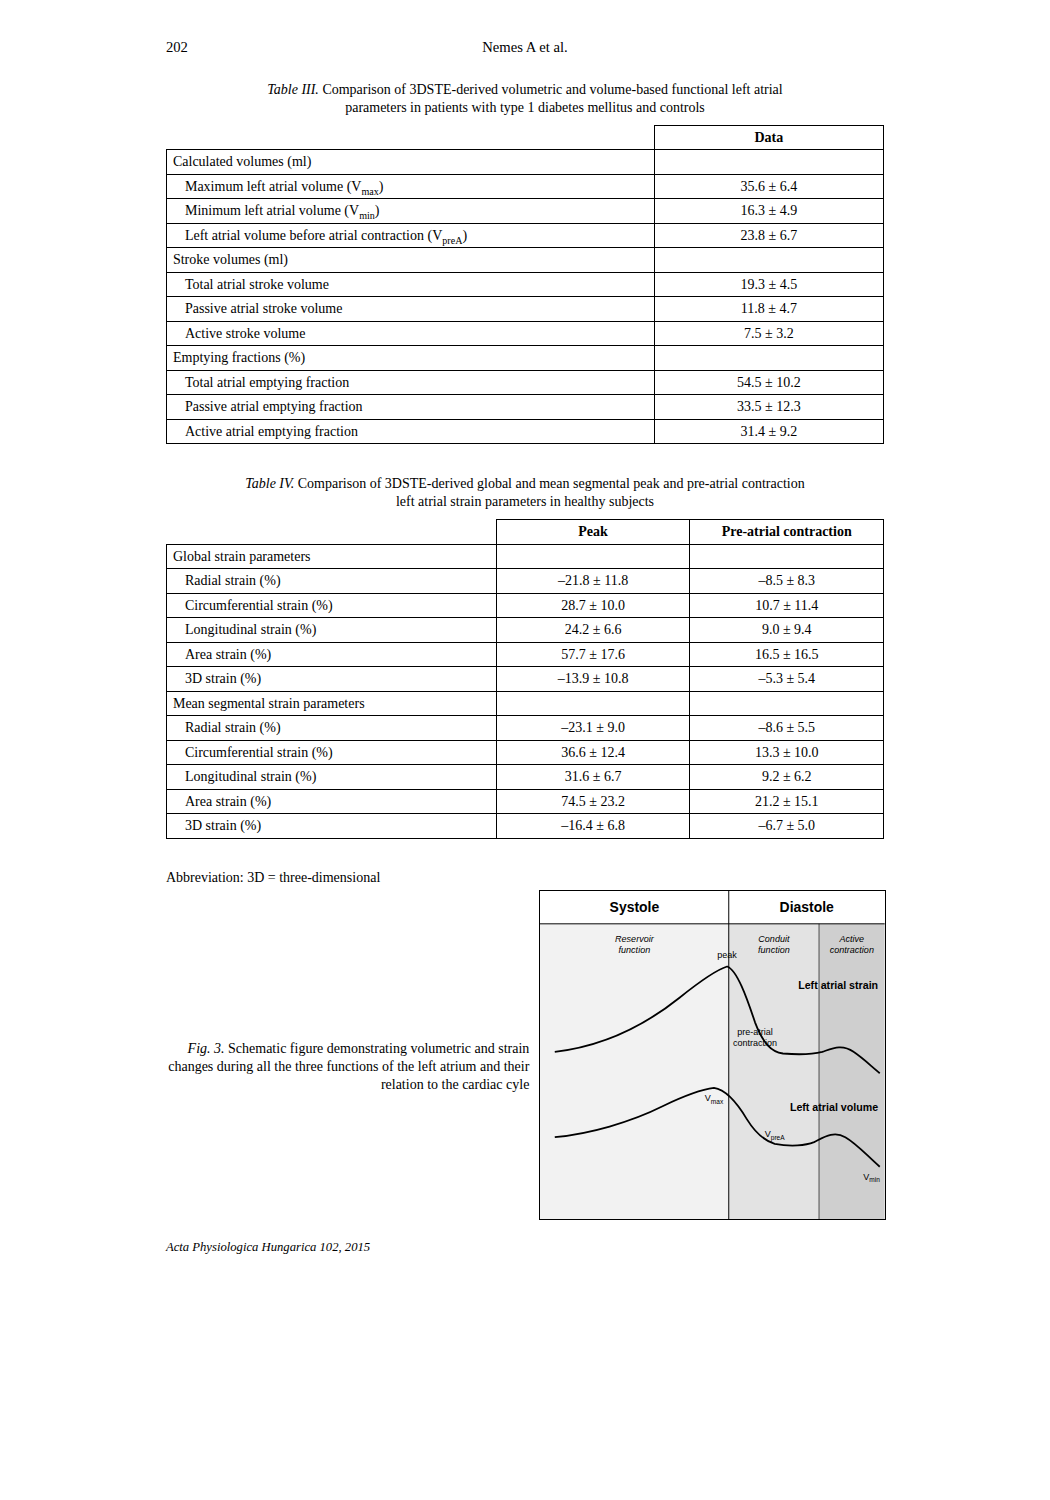202
Nemes A et al.
Table III. Comparison of 3DSTE-derived volumetric and volume-based functional left atrial parameters in patients with type 1 diabetes mellitus and controls
| | Data |
| --- | --- |
| Calculated volumes (ml) | |
| Maximum left atrial volume (V max ) | 35.6 ± 6.4 |
| Minimum left atrial volume (V min ) | 16.3 ± 4.9 |
| Left atrial volume before atrial contraction (V preA ) | 23.8 ± 6.7 |
| Stroke volumes (ml) | |
| Total atrial stroke volume | 19.3 ± 4.5 |
| Passive atrial stroke volume | 11.8 ± 4.7 |
| Active stroke volume | 7.5 ± 3.2 |
| Emptying fractions (%) | |
| Total atrial emptying fraction | 54.5 ± 10.2 |
| Passive atrial emptying fraction | 33.5 ± 12.3 |
| Active atrial emptying fraction | 31.4 ± 9.2 |
Table IV. Comparison of 3DSTE-derived global and mean segmental peak and pre-atrial contraction left atrial strain parameters in healthy subjects
| | Peak | Pre-atrial contraction |
| --- | --- | --- |
| Global strain parameters | | |
| Radial strain (%) | –21.8 ± 11.8 | –8.5 ± 8.3 |
| Circumferential strain (%) | 28.7 ± 10.0 | 10.7 ± 11.4 |
| Longitudinal strain (%) | 24.2 ± 6.6 | 9.0 ± 9.4 |
| Area strain (%) | 57.7 ± 17.6 | 16.5 ± 16.5 |
| 3D strain (%) | –13.9 ± 10.8 | –5.3 ± 5.4 |
| Mean segmental strain parameters | | |
| Radial strain (%) | –23.1 ± 9.0 | –8.6 ± 5.5 |
| Circumferential strain (%) | 36.6 ± 12.4 | 13.3 ± 10.0 |
| Longitudinal strain (%) | 31.6 ± 6.7 | 9.2 ± 6.2 |
| Area strain (%) | 74.5 ± 23.2 | 21.2 ± 15.1 |
| 3D strain (%) | –16.4 ± 6.8 | –6.7 ± 5.0 |
Abbreviation: 3D = three-dimensional
Fig. 3. Schematic figure demonstrating volumetric and strain changes during all the three functions of the left atrium and their relation to the cardiac cyle
Systole Diastole Reservoir function Conduit function Active contraction peak pre-atrial contraction Left atrial strain Vmax VpreA Vmin Left atrial volume
Acta Physiologica Hungarica 102, 2015